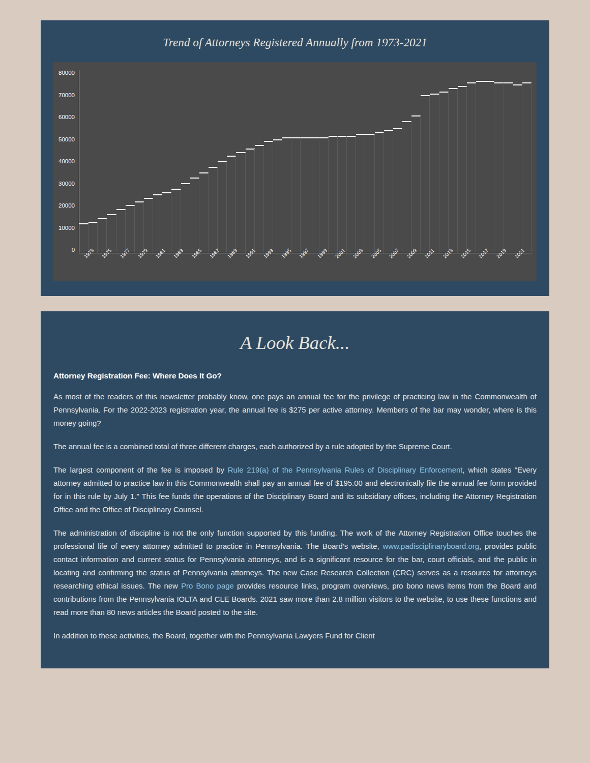Trend of Attorneys Registered Annually from 1973-2021
80000 70000 60000 50000 40000 30000 20000 10000 0
1973 1975 1977 1979 1981 1983 1985 1987 1989 1991 1993 1995 1997 1999 2001 2003 2005 2007 2009 2011 2013 2015 2017 2019 2021
A Look Back...
Attorney Registration Fee: Where Does It Go?
As most of the readers of this newsletter probably know, one pays an annual fee for the privilege of practicing law in the Commonwealth of Pennsylvania. For the 2022-2023 registration year, the annual fee is $275 per active attorney. Members of the bar may wonder, where is this money going?
The annual fee is a combined total of three different charges, each authorized by a rule adopted by the Supreme Court.
The largest component of the fee is imposed by Rule 219(a) of the Pennsylvania Rules of Disciplinary Enforcement, which states “Every attorney admitted to practice law in this Commonwealth shall pay an annual fee of $195.00 and electronically file the annual fee form provided for in this rule by July 1.” This fee funds the operations of the Disciplinary Board and its subsidiary offices, including the Attorney Registration Office and the Office of Disciplinary Counsel.
The administration of discipline is not the only function supported by this funding. The work of the Attorney Registration Office touches the professional life of every attorney admitted to practice in Pennsylvania. The Board’s website, www.padisciplinaryboard.org, provides public contact information and current status for Pennsylvania attorneys, and is a significant resource for the bar, court officials, and the public in locating and confirming the status of Pennsylvania attorneys. The new Case Research Collection (CRC) serves as a resource for attorneys researching ethical issues. The new Pro Bono page provides resource links, program overviews, pro bono news items from the Board and contributions from the Pennsylvania IOLTA and CLE Boards. 2021 saw more than 2.8 million visitors to the website, to use these functions and read more than 80 news articles the Board posted to the site.
In addition to these activities, the Board, together with the Pennsylvania Lawyers Fund for Client